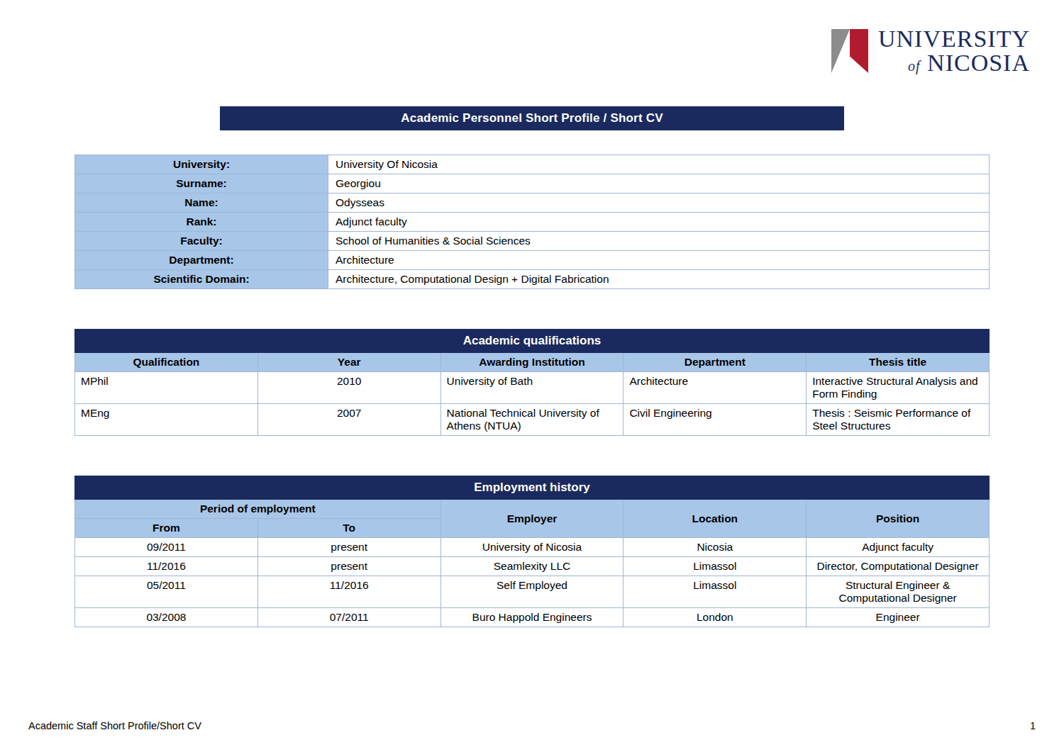UNIVERSITY of NICOSIA
Academic Personnel Short Profile / Short CV
| University: | University Of Nicosia |
| Surname: | Georgiou |
| Name: | Odysseas |
| Rank: | Adjunct faculty |
| Faculty: | School of Humanities & Social Sciences |
| Department: | Architecture |
| Scientific Domain: | Architecture, Computational Design + Digital Fabrication |
| Academic qualifications |
| Qualification | Year | Awarding Institution | Department | Thesis title |
| MPhil | 2010 | University of Bath | Architecture | Interactive Structural Analysis and Form Finding |
| MEng | 2007 | National Technical University of Athens (NTUA) | Civil Engineering | Thesis : Seismic Performance of Steel Structures |
| Employment history |
| Period of employment | Employer | Location | Position |
| From | To |
| 09/2011 | present | University of Nicosia | Nicosia | Adjunct faculty |
| 11/2016 | present | Seamlexity LLC | Limassol | Director, Computational Designer |
| 05/2011 | 11/2016 | Self Employed | Limassol | Structural Engineer & Computational Designer |
| 03/2008 | 07/2011 | Buro Happold Engineers | London | Engineer |
Academic Staff Short Profile/Short CV 1